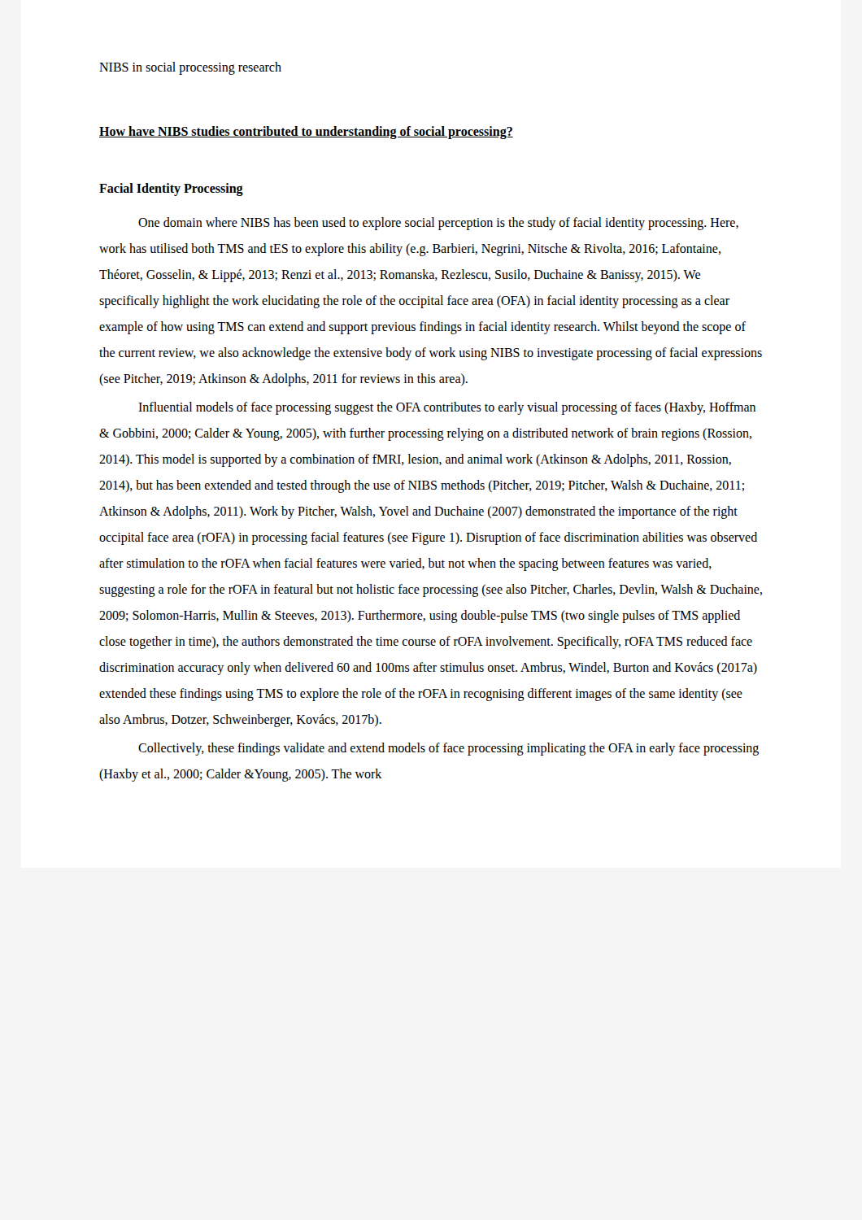NIBS in social processing research
How have NIBS studies contributed to understanding of social processing?
Facial Identity Processing
One domain where NIBS has been used to explore social perception is the study of facial identity processing. Here, work has utilised both TMS and tES to explore this ability (e.g. Barbieri, Negrini, Nitsche & Rivolta, 2016; Lafontaine, Théoret, Gosselin, & Lippé, 2013; Renzi et al., 2013; Romanska, Rezlescu, Susilo, Duchaine & Banissy, 2015). We specifically highlight the work elucidating the role of the occipital face area (OFA) in facial identity processing as a clear example of how using TMS can extend and support previous findings in facial identity research. Whilst beyond the scope of the current review, we also acknowledge the extensive body of work using NIBS to investigate processing of facial expressions (see Pitcher, 2019; Atkinson & Adolphs, 2011 for reviews in this area).
Influential models of face processing suggest the OFA contributes to early visual processing of faces (Haxby, Hoffman & Gobbini, 2000; Calder & Young, 2005), with further processing relying on a distributed network of brain regions (Rossion, 2014). This model is supported by a combination of fMRI, lesion, and animal work (Atkinson & Adolphs, 2011, Rossion, 2014), but has been extended and tested through the use of NIBS methods (Pitcher, 2019; Pitcher, Walsh & Duchaine, 2011; Atkinson & Adolphs, 2011). Work by Pitcher, Walsh, Yovel and Duchaine (2007) demonstrated the importance of the right occipital face area (rOFA) in processing facial features (see Figure 1). Disruption of face discrimination abilities was observed after stimulation to the rOFA when facial features were varied, but not when the spacing between features was varied, suggesting a role for the rOFA in featural but not holistic face processing (see also Pitcher, Charles, Devlin, Walsh & Duchaine, 2009; Solomon-Harris, Mullin & Steeves, 2013). Furthermore, using double-pulse TMS (two single pulses of TMS applied close together in time), the authors demonstrated the time course of rOFA involvement. Specifically, rOFA TMS reduced face discrimination accuracy only when delivered 60 and 100ms after stimulus onset. Ambrus, Windel, Burton and Kovács (2017a) extended these findings using TMS to explore the role of the rOFA in recognising different images of the same identity (see also Ambrus, Dotzer, Schweinberger, Kovács, 2017b).
Collectively, these findings validate and extend models of face processing implicating the OFA in early face processing (Haxby et al., 2000; Calder &Young, 2005). The work